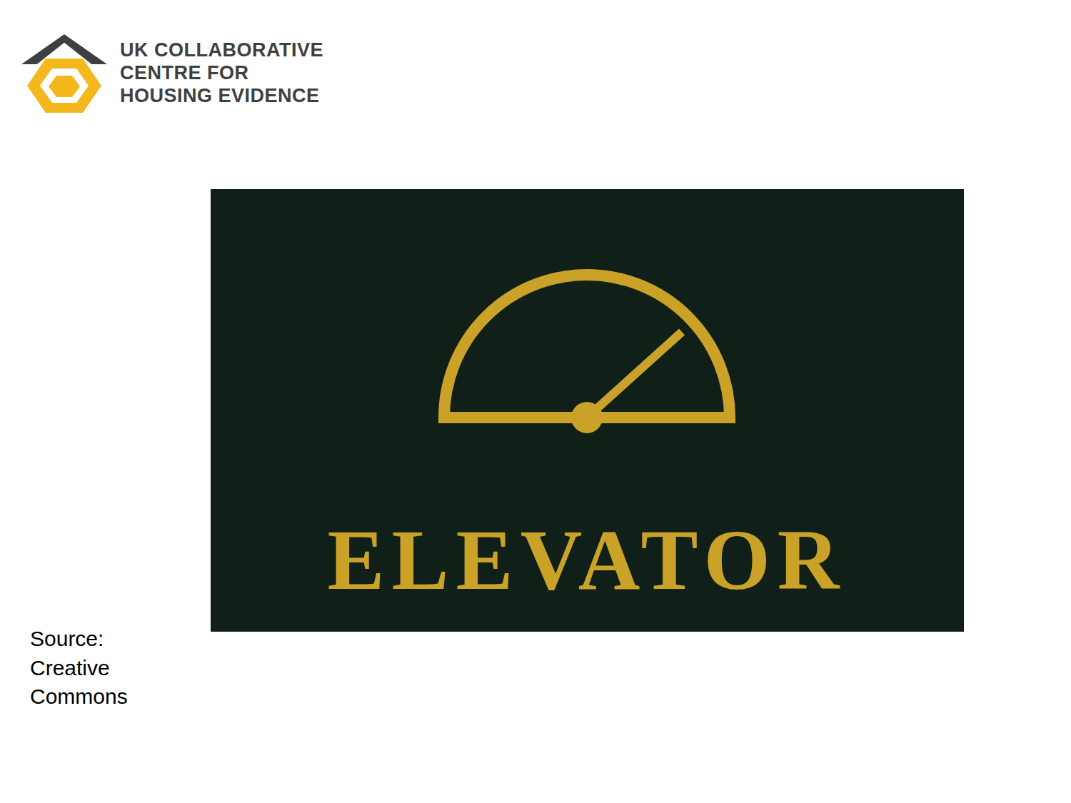UK Collaborative
Centre for
Housing Evidence
Source:
Creative
Commons